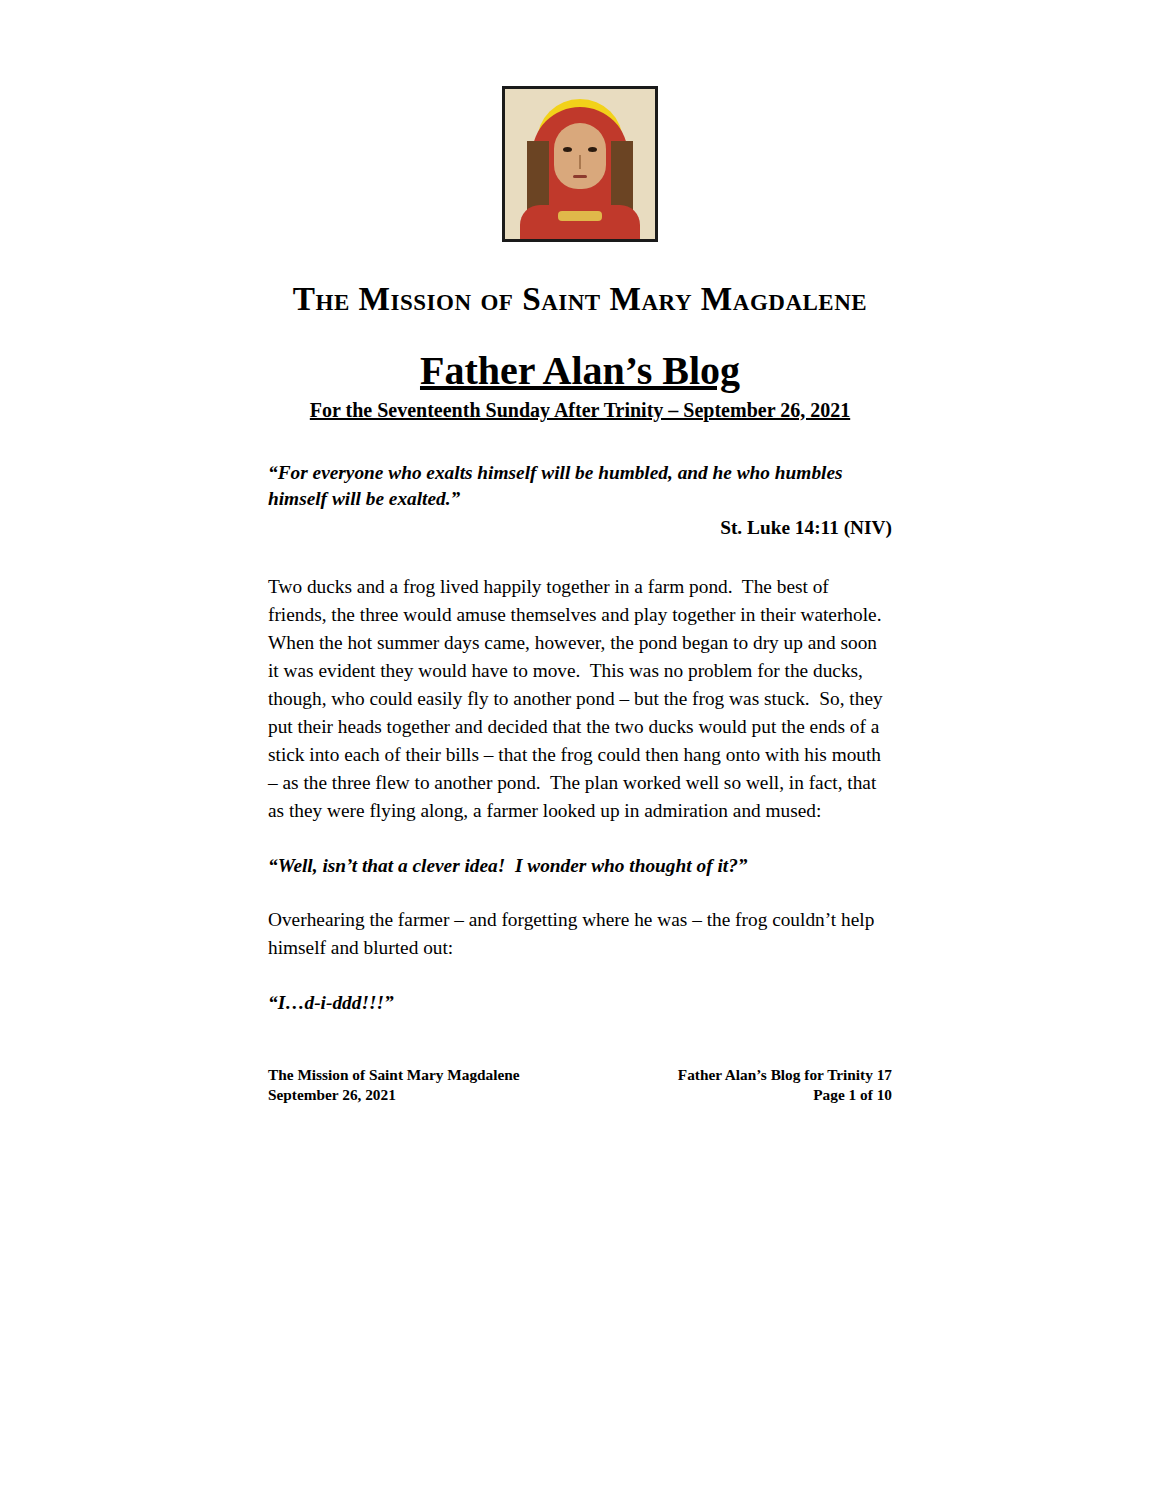The Mission of Saint Mary Magdalene
Father Alan’s Blog
For the Seventeenth Sunday After Trinity – September 26, 2021
“For everyone who exalts himself will be humbled, and he who humbles himself will be exalted.”
St. Luke 14:11 (NIV)
Two ducks and a frog lived happily together in a farm pond. The best of friends, the three would amuse themselves and play together in their waterhole. When the hot summer days came, however, the pond began to dry up and soon it was evident they would have to move. This was no problem for the ducks, though, who could easily fly to another pond – but the frog was stuck. So, they put their heads together and decided that the two ducks would put the ends of a stick into each of their bills – that the frog could then hang onto with his mouth – as the three flew to another pond. The plan worked well so well, in fact, that as they were flying along, a farmer looked up in admiration and mused:
“Well, isn’t that a clever idea! I wonder who thought of it?”
Overhearing the farmer – and forgetting where he was – the frog couldn’t help himself and blurted out:
“I…d-i-ddd!!!”
The Mission of Saint Mary Magdalene September 26, 2021
Father Alan’s Blog for Trinity 17 Page 1 of 10